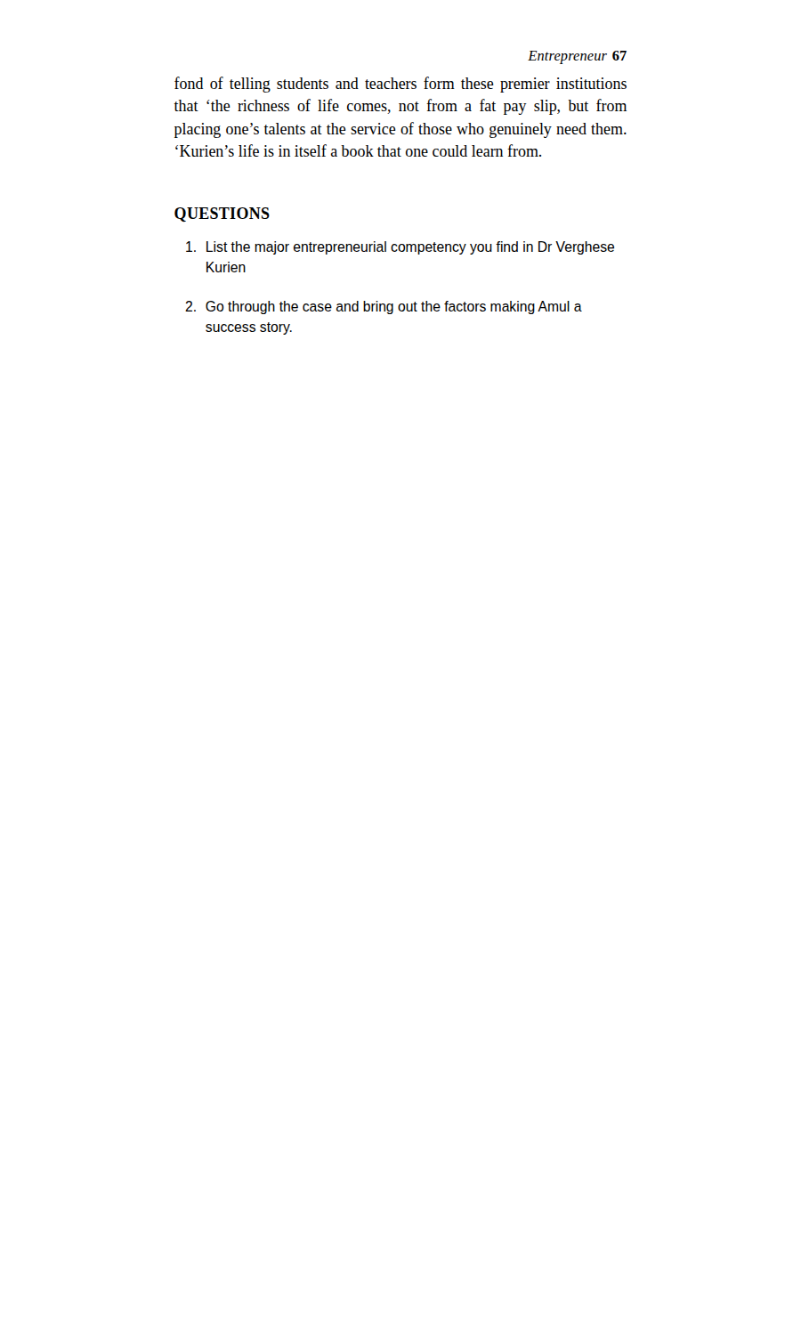Entrepreneur 67
fond of telling students and teachers form these premier institutions that ‘the richness of life comes, not from a fat pay slip, but from placing one’s talents at the service of those who genuinely need them. ‘Kurien’s life is in itself a book that one could learn from.
Questions
List the major entrepreneurial competency you find in Dr Verghese Kurien
Go through the case and bring out the factors making Amul a success story.